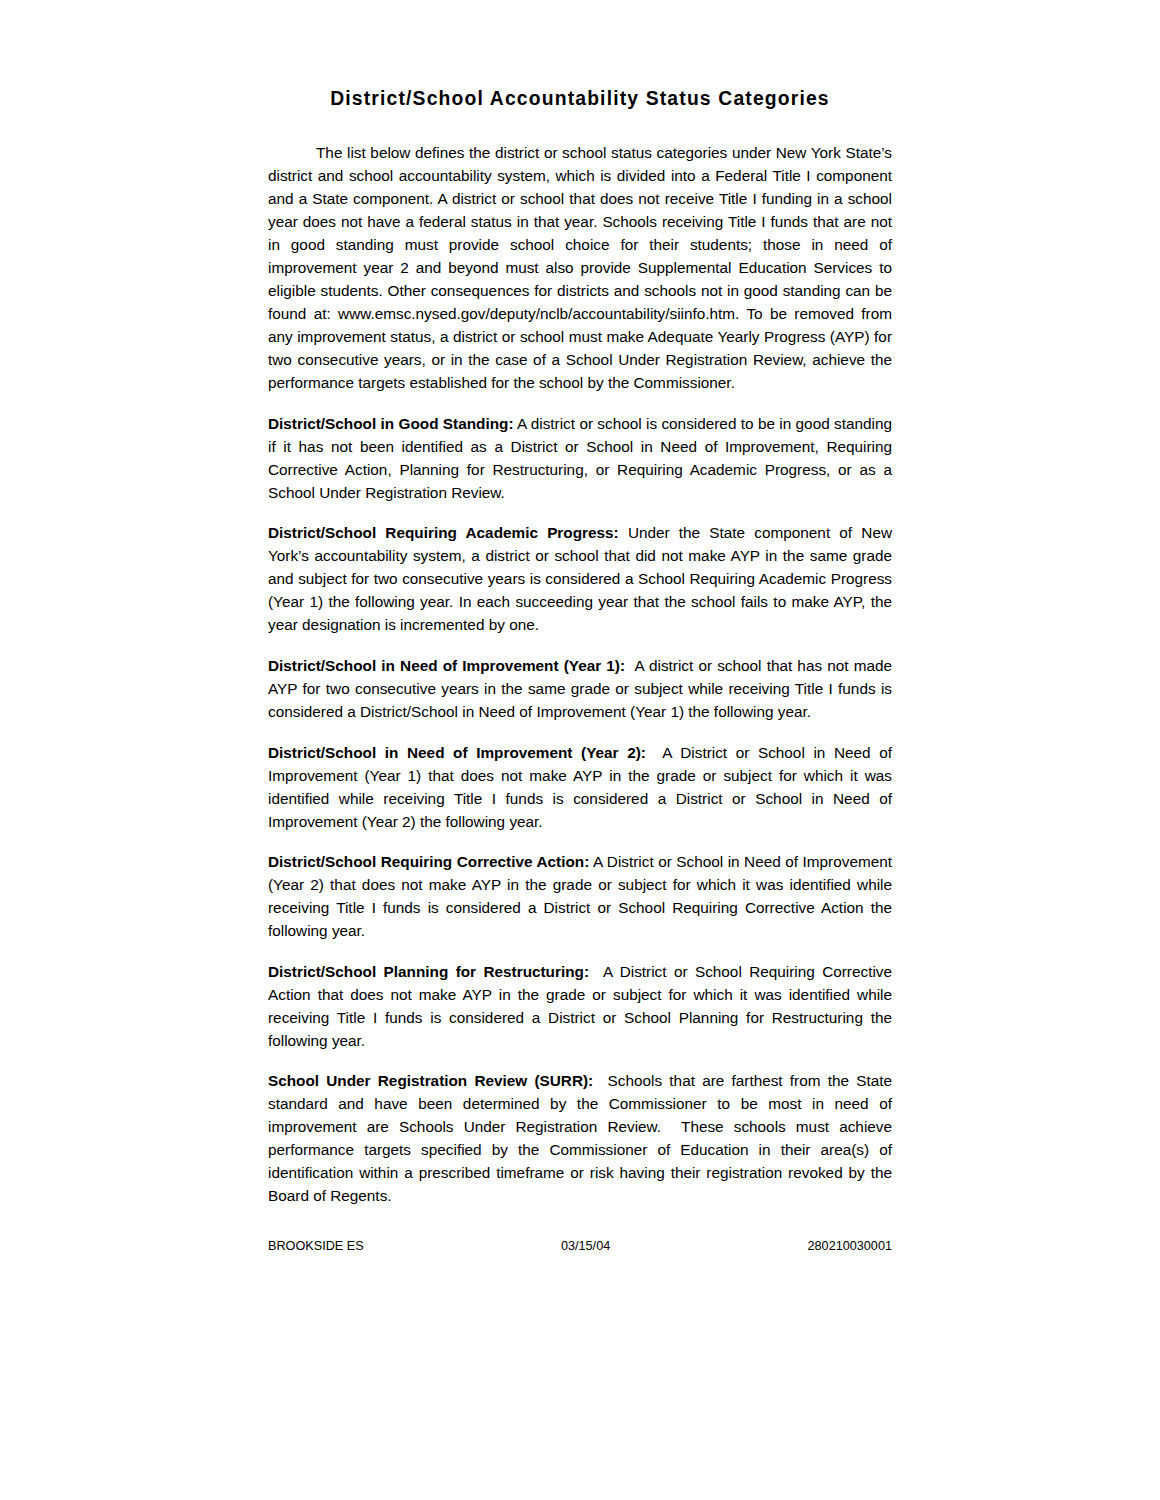District/School Accountability Status Categories
The list below defines the district or school status categories under New York State’s district and school accountability system, which is divided into a Federal Title I component and a State component. A district or school that does not receive Title I funding in a school year does not have a federal status in that year. Schools receiving Title I funds that are not in good standing must provide school choice for their students; those in need of improvement year 2 and beyond must also provide Supplemental Education Services to eligible students. Other consequences for districts and schools not in good standing can be found at: www.emsc.nysed.gov/deputy/nclb/accountability/siinfo.htm. To be removed from any improvement status, a district or school must make Adequate Yearly Progress (AYP) for two consecutive years, or in the case of a School Under Registration Review, achieve the performance targets established for the school by the Commissioner.
District/School in Good Standing: A district or school is considered to be in good standing if it has not been identified as a District or School in Need of Improvement, Requiring Corrective Action, Planning for Restructuring, or Requiring Academic Progress, or as a School Under Registration Review.
District/School Requiring Academic Progress: Under the State component of New York’s accountability system, a district or school that did not make AYP in the same grade and subject for two consecutive years is considered a School Requiring Academic Progress (Year 1) the following year. In each succeeding year that the school fails to make AYP, the year designation is incremented by one.
District/School in Need of Improvement (Year 1): A district or school that has not made AYP for two consecutive years in the same grade or subject while receiving Title I funds is considered a District/School in Need of Improvement (Year 1) the following year.
District/School in Need of Improvement (Year 2): A District or School in Need of Improvement (Year 1) that does not make AYP in the grade or subject for which it was identified while receiving Title I funds is considered a District or School in Need of Improvement (Year 2) the following year.
District/School Requiring Corrective Action: A District or School in Need of Improvement (Year 2) that does not make AYP in the grade or subject for which it was identified while receiving Title I funds is considered a District or School Requiring Corrective Action the following year.
District/School Planning for Restructuring: A District or School Requiring Corrective Action that does not make AYP in the grade or subject for which it was identified while receiving Title I funds is considered a District or School Planning for Restructuring the following year.
School Under Registration Review (SURR): Schools that are farthest from the State standard and have been determined by the Commissioner to be most in need of improvement are Schools Under Registration Review. These schools must achieve performance targets specified by the Commissioner of Education in their area(s) of identification within a prescribed timeframe or risk having their registration revoked by the Board of Regents.
BROOKSIDE ES 03/15/04 280210030001